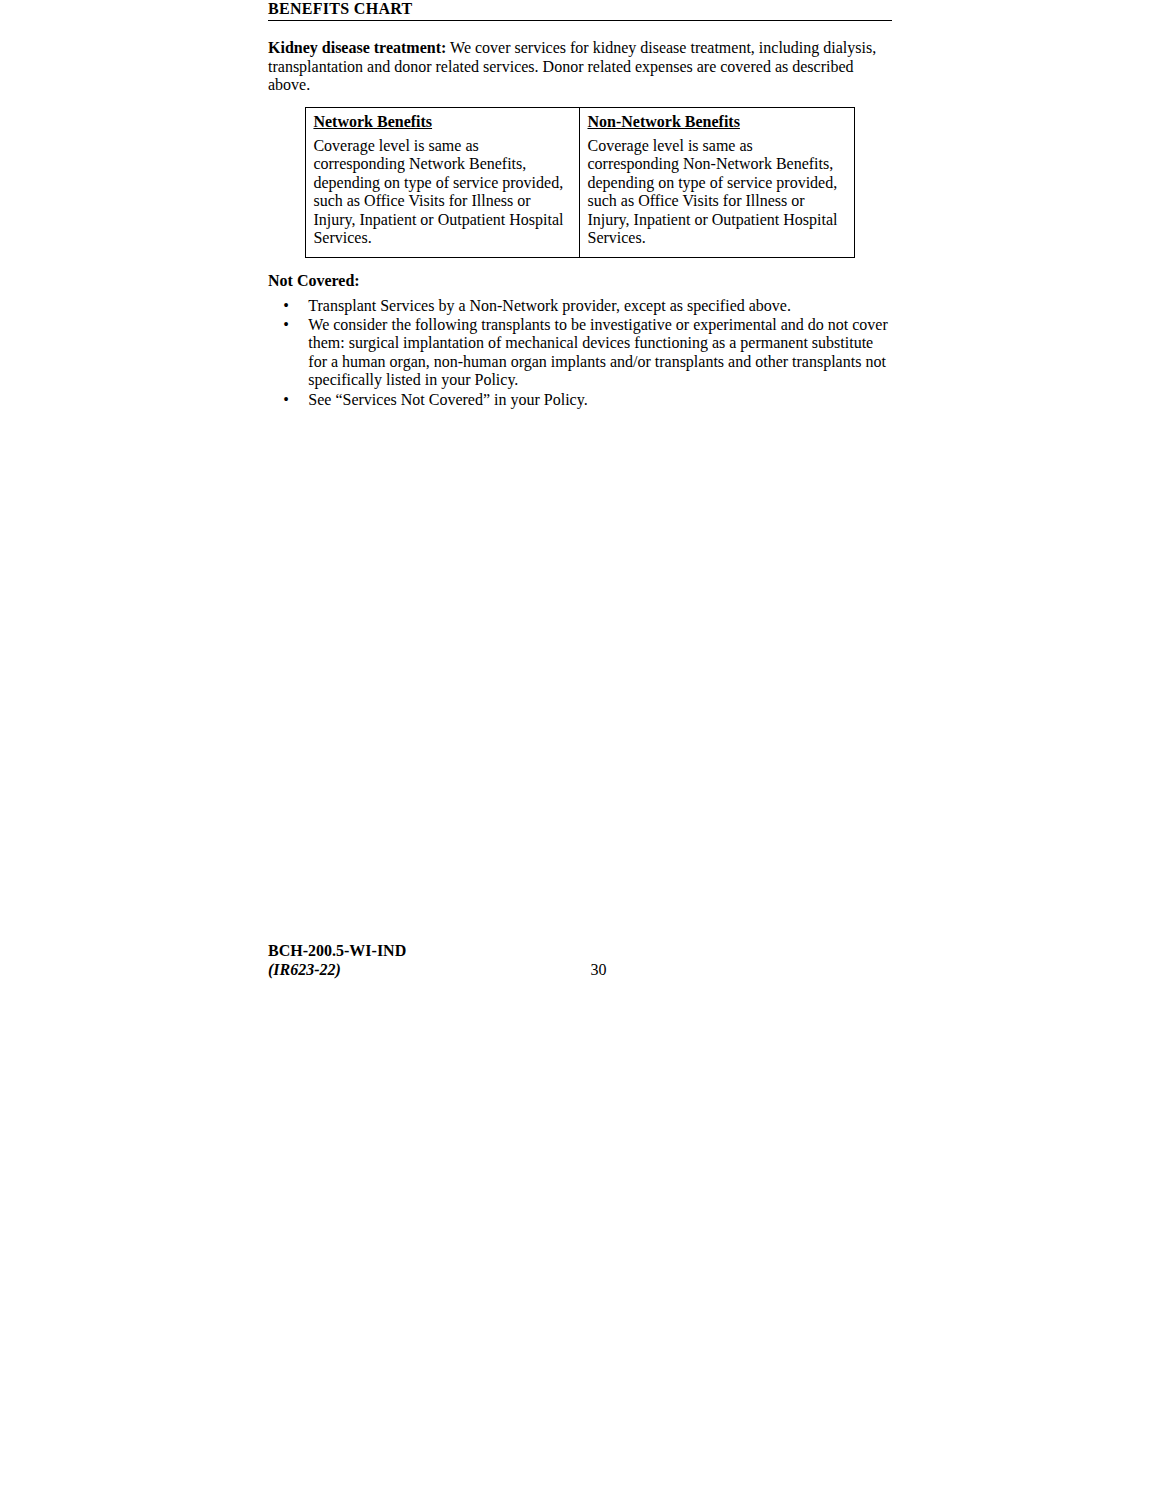BENEFITS CHART
Kidney disease treatment: We cover services for kidney disease treatment, including dialysis, transplantation and donor related services. Donor related expenses are covered as described above.
| Network Benefits Coverage level is same as corresponding Network Benefits, depending on type of service provided, such as Office Visits for Illness or Injury, Inpatient or Outpatient Hospital Services. | Non-Network Benefits Coverage level is same as corresponding Non-Network Benefits, depending on type of service provided, such as Office Visits for Illness or Injury, Inpatient or Outpatient Hospital Services. |
Not Covered:
Transplant Services by a Non-Network provider, except as specified above.
We consider the following transplants to be investigative or experimental and do not cover them: surgical implantation of mechanical devices functioning as a permanent substitute for a human organ, non-human organ implants and/or transplants and other transplants not specifically listed in your Policy.
See “Services Not Covered” in your Policy.
BCH-200.5-WI-IND
(IR623-22) 30